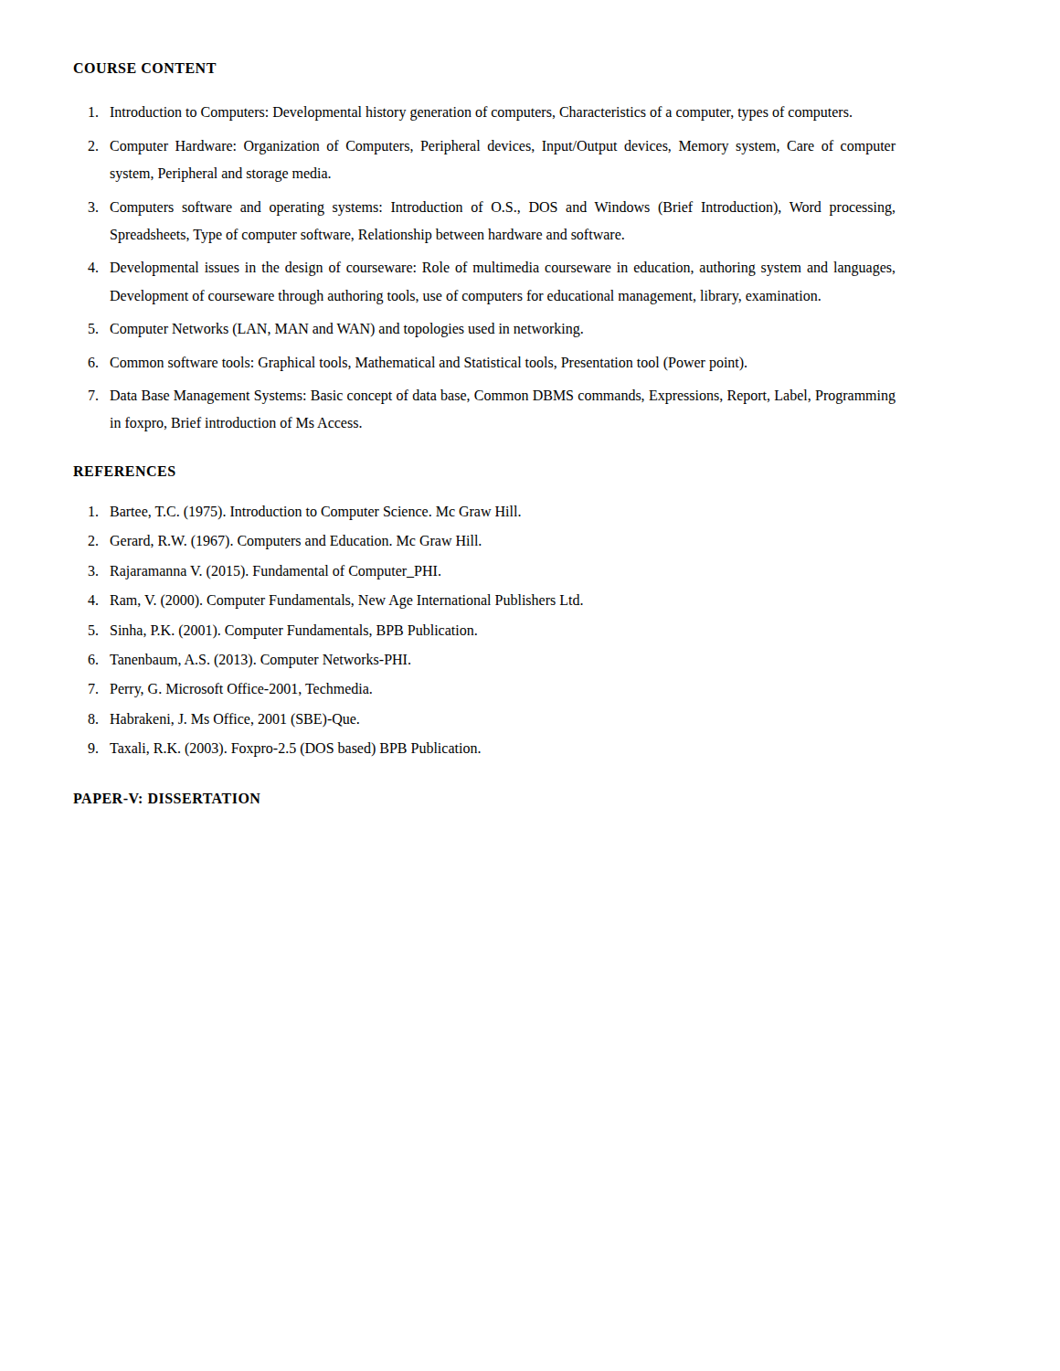COURSE CONTENT
Introduction to Computers: Developmental history generation of computers, Characteristics of a computer, types of computers.
Computer Hardware: Organization of Computers, Peripheral devices, Input/Output devices, Memory system, Care of computer system, Peripheral and storage media.
Computers software and operating systems: Introduction of O.S., DOS and Windows (Brief Introduction), Word processing, Spreadsheets, Type of computer software, Relationship between hardware and software.
Developmental issues in the design of courseware: Role of multimedia courseware in education, authoring system and languages, Development of courseware through authoring tools, use of computers for educational management, library, examination.
Computer Networks (LAN, MAN and WAN) and topologies used in networking.
Common software tools: Graphical tools, Mathematical and Statistical tools, Presentation tool (Power point).
Data Base Management Systems: Basic concept of data base, Common DBMS commands, Expressions, Report, Label, Programming in foxpro, Brief introduction of Ms Access.
REFERENCES
Bartee, T.C. (1975). Introduction to Computer Science. Mc Graw Hill.
Gerard, R.W. (1967). Computers and Education. Mc Graw Hill.
Rajaramanna V. (2015). Fundamental of Computer_PHI.
Ram, V. (2000). Computer Fundamentals, New Age International Publishers Ltd.
Sinha, P.K. (2001). Computer Fundamentals, BPB Publication.
Tanenbaum, A.S. (2013). Computer Networks-PHI.
Perry, G. Microsoft Office-2001, Techmedia.
Habrakeni, J. Ms Office, 2001 (SBE)-Que.
Taxali, R.K. (2003). Foxpro-2.5 (DOS based) BPB Publication.
PAPER-V: DISSERTATION